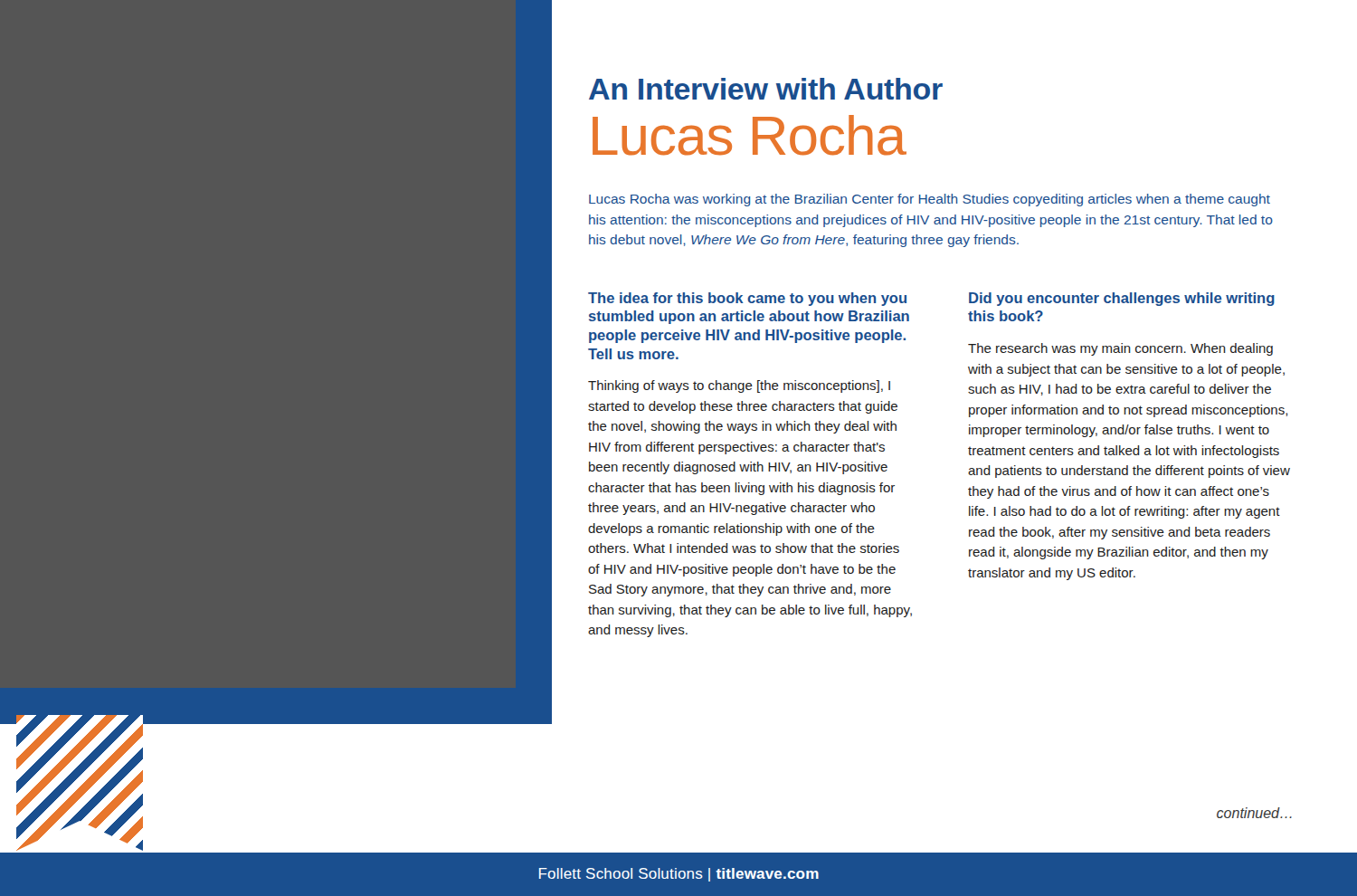An Interview with Author
Lucas Rocha
Lucas Rocha was working at the Brazilian Center for Health Studies copyediting articles when a theme caught his attention: the misconceptions and prejudices of HIV and HIV-positive people in the 21st century. That led to his debut novel, Where We Go from Here, featuring three gay friends.
The idea for this book came to you when you stumbled upon an article about how Brazilian people perceive HIV and HIV-positive people. Tell us more.
Thinking of ways to change [the misconceptions], I started to develop these three characters that guide the novel, showing the ways in which they deal with HIV from different perspectives: a character that's been recently diagnosed with HIV, an HIV-positive character that has been living with his diagnosis for three years, and an HIV-negative character who develops a romantic relationship with one of the others. What I intended was to show that the stories of HIV and HIV-positive people don’t have to be the Sad Story anymore, that they can thrive and, more than surviving, that they can be able to live full, happy, and messy lives.
Did you encounter challenges while writing this book?
The research was my main concern. When dealing with a subject that can be sensitive to a lot of people, such as HIV, I had to be extra careful to deliver the proper information and to not spread misconceptions, improper terminology, and/or false truths. I went to treatment centers and talked a lot with infectologists and patients to understand the different points of view they had of the virus and of how it can affect one’s life. I also had to do a lot of rewriting: after my agent read the book, after my sensitive and beta readers read it, alongside my Brazilian editor, and then my translator and my US editor.
continued…
Follett School Solutions | titlewave.com